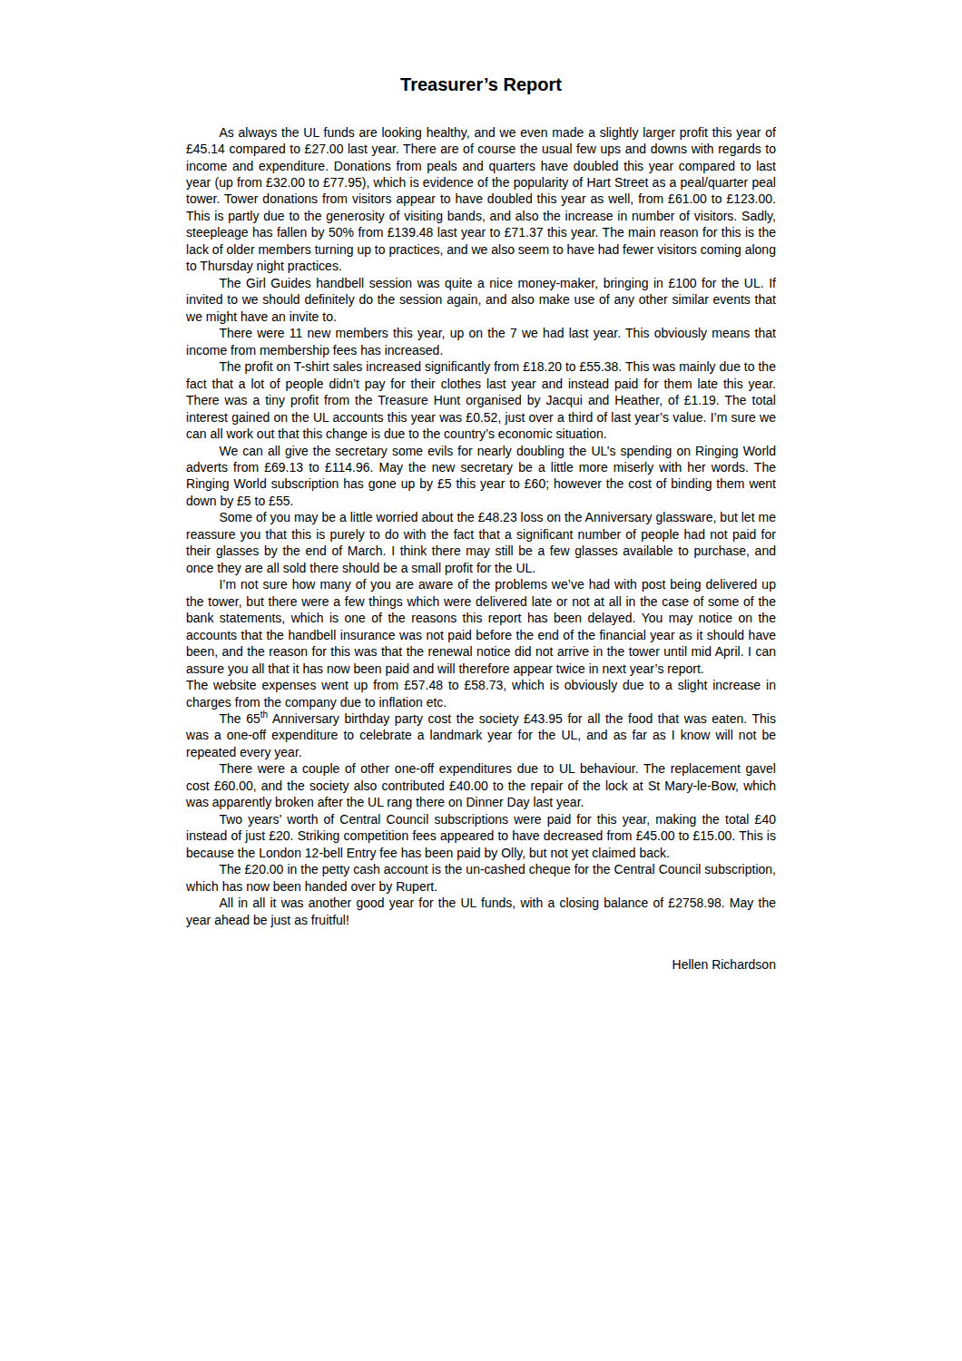Treasurer’s Report
As always the UL funds are looking healthy, and we even made a slightly larger profit this year of £45.14 compared to £27.00 last year. There are of course the usual few ups and downs with regards to income and expenditure. Donations from peals and quarters have doubled this year compared to last year (up from £32.00 to £77.95), which is evidence of the popularity of Hart Street as a peal/quarter peal tower. Tower donations from visitors appear to have doubled this year as well, from £61.00 to £123.00. This is partly due to the generosity of visiting bands, and also the increase in number of visitors. Sadly, steepleage has fallen by 50% from £139.48 last year to £71.37 this year. The main reason for this is the lack of older members turning up to practices, and we also seem to have had fewer visitors coming along to Thursday night practices.
The Girl Guides handbell session was quite a nice money-maker, bringing in £100 for the UL. If invited to we should definitely do the session again, and also make use of any other similar events that we might have an invite to.
There were 11 new members this year, up on the 7 we had last year. This obviously means that income from membership fees has increased.
The profit on T-shirt sales increased significantly from £18.20 to £55.38. This was mainly due to the fact that a lot of people didn’t pay for their clothes last year and instead paid for them late this year. There was a tiny profit from the Treasure Hunt organised by Jacqui and Heather, of £1.19. The total interest gained on the UL accounts this year was £0.52, just over a third of last year’s value. I’m sure we can all work out that this change is due to the country’s economic situation.
We can all give the secretary some evils for nearly doubling the UL’s spending on Ringing World adverts from £69.13 to £114.96. May the new secretary be a little more miserly with her words. The Ringing World subscription has gone up by £5 this year to £60; however the cost of binding them went down by £5 to £55.
Some of you may be a little worried about the £48.23 loss on the Anniversary glassware, but let me reassure you that this is purely to do with the fact that a significant number of people had not paid for their glasses by the end of March. I think there may still be a few glasses available to purchase, and once they are all sold there should be a small profit for the UL.
I’m not sure how many of you are aware of the problems we’ve had with post being delivered up the tower, but there were a few things which were delivered late or not at all in the case of some of the bank statements, which is one of the reasons this report has been delayed. You may notice on the accounts that the handbell insurance was not paid before the end of the financial year as it should have been, and the reason for this was that the renewal notice did not arrive in the tower until mid April. I can assure you all that it has now been paid and will therefore appear twice in next year’s report.
The website expenses went up from £57.48 to £58.73, which is obviously due to a slight increase in charges from the company due to inflation etc.
The 65th Anniversary birthday party cost the society £43.95 for all the food that was eaten. This was a one-off expenditure to celebrate a landmark year for the UL, and as far as I know will not be repeated every year.
There were a couple of other one-off expenditures due to UL behaviour. The replacement gavel cost £60.00, and the society also contributed £40.00 to the repair of the lock at St Mary-le-Bow, which was apparently broken after the UL rang there on Dinner Day last year.
Two years’ worth of Central Council subscriptions were paid for this year, making the total £40 instead of just £20. Striking competition fees appeared to have decreased from £45.00 to £15.00. This is because the London 12-bell Entry fee has been paid by Olly, but not yet claimed back.
The £20.00 in the petty cash account is the un-cashed cheque for the Central Council subscription, which has now been handed over by Rupert.
All in all it was another good year for the UL funds, with a closing balance of £2758.98. May the year ahead be just as fruitful!
Hellen Richardson